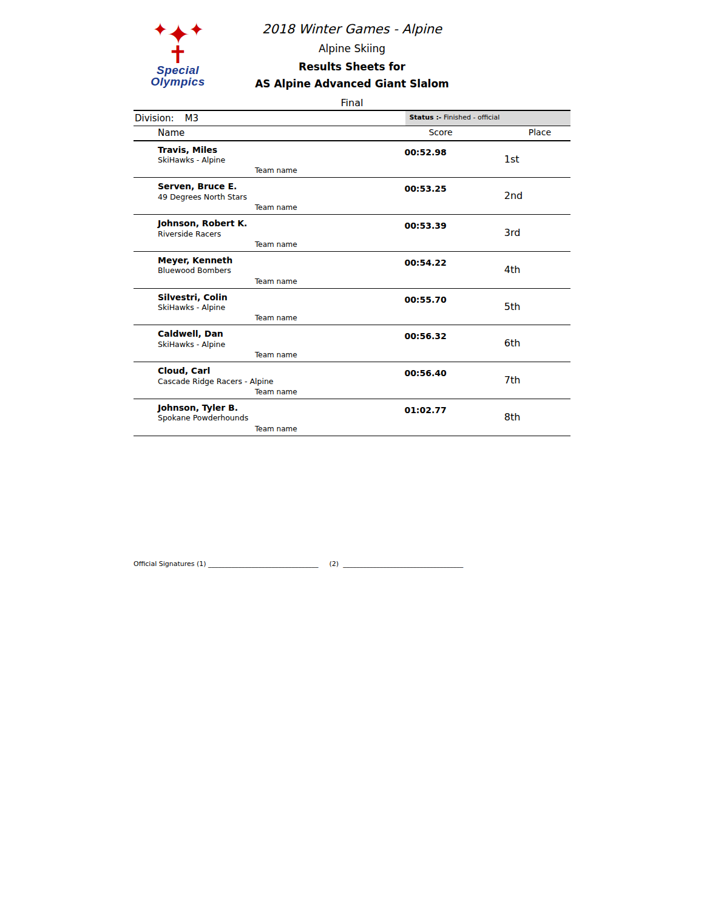✦✦✦
✝
Special
Olympics
2018 Winter Games - Alpine
Alpine Skiing
Results Sheets for
AS Alpine Advanced Giant Slalom
Final
Division: M3
Status :- Finished - official
Name
Score
Place
Travis, Miles
SkiHawks - Alpine
Team name
00:52.98
1st
Serven, Bruce E.
49 Degrees North Stars
Team name
00:53.25
2nd
Johnson, Robert K.
Riverside Racers
Team name
00:53.39
3rd
Meyer, Kenneth
Bluewood Bombers
Team name
00:54.22
4th
Silvestri, Colin
SkiHawks - Alpine
Team name
00:55.70
5th
Caldwell, Dan
SkiHawks - Alpine
Team name
00:56.32
6th
Cloud, Carl
Cascade Ridge Racers - Alpine
Team name
00:56.40
7th
Johnson, Tyler B.
Spokane Powderhounds
Team name
01:02.77
8th
Official Signatures (1) _________________________________(2) ____________________________________